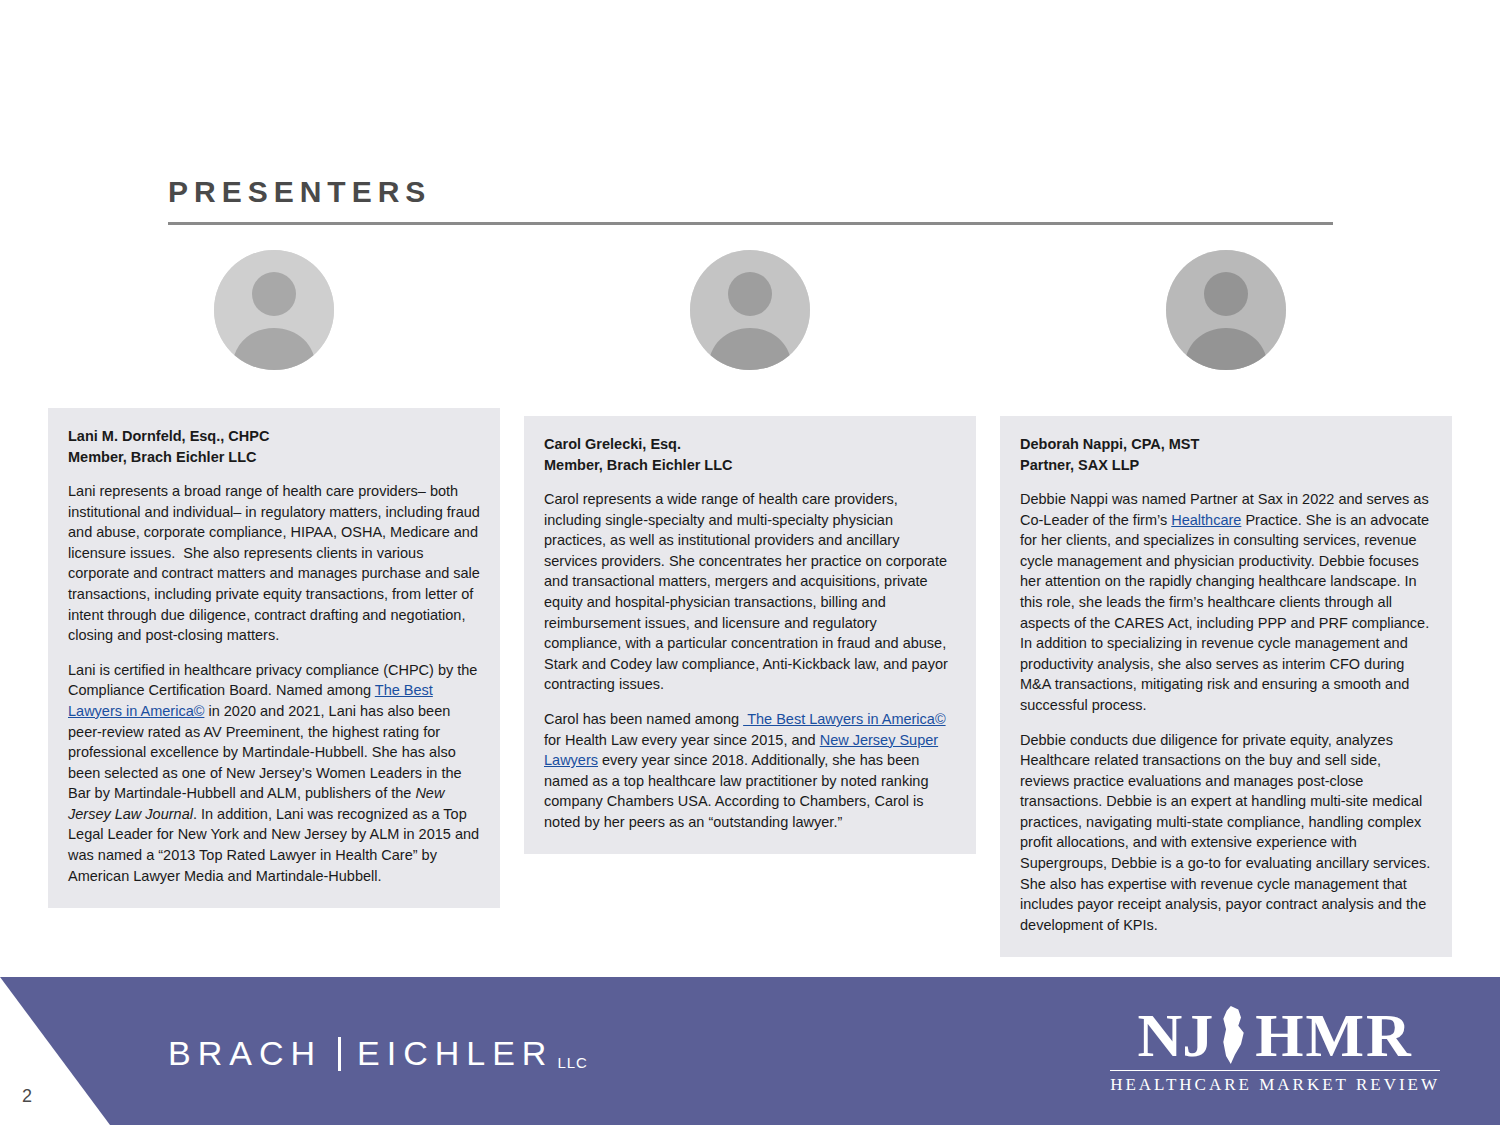PRESENTERS
Lani M. Dornfeld, Esq., CHPC
Member, Brach Eichler LLC
Lani represents a broad range of health care providers– both institutional and individual– in regulatory matters, including fraud and abuse, corporate compliance, HIPAA, OSHA, Medicare and licensure issues. She also represents clients in various corporate and contract matters and manages purchase and sale transactions, including private equity transactions, from letter of intent through due diligence, contract drafting and negotiation, closing and post-closing matters.
Lani is certified in healthcare privacy compliance (CHPC) by the Compliance Certification Board. Named among The Best Lawyers in America© in 2020 and 2021, Lani has also been peer-review rated as AV Preeminent, the highest rating for professional excellence by Martindale-Hubbell. She has also been selected as one of New Jersey’s Women Leaders in the Bar by Martindale-Hubbell and ALM, publishers of the New Jersey Law Journal. In addition, Lani was recognized as a Top Legal Leader for New York and New Jersey by ALM in 2015 and was named a “2013 Top Rated Lawyer in Health Care” by American Lawyer Media and Martindale-Hubbell.
Carol Grelecki, Esq.
Member, Brach Eichler LLC
Carol represents a wide range of health care providers, including single-specialty and multi-specialty physician practices, as well as institutional providers and ancillary services providers. She concentrates her practice on corporate and transactional matters, mergers and acquisitions, private equity and hospital-physician transactions, billing and reimbursement issues, and licensure and regulatory compliance, with a particular concentration in fraud and abuse, Stark and Codey law compliance, Anti-Kickback law, and payor contracting issues.
Carol has been named among The Best Lawyers in America© for Health Law every year since 2015, and New Jersey Super Lawyers every year since 2018. Additionally, she has been named as a top healthcare law practitioner by noted ranking company Chambers USA. According to Chambers, Carol is noted by her peers as an “outstanding lawyer.”
Deborah Nappi, CPA, MST
Partner, SAX LLP
Debbie Nappi was named Partner at Sax in 2022 and serves as Co-Leader of the firm’s Healthcare Practice. She is an advocate for her clients, and specializes in consulting services, revenue cycle management and physician productivity. Debbie focuses her attention on the rapidly changing healthcare landscape. In this role, she leads the firm’s healthcare clients through all aspects of the CARES Act, including PPP and PRF compliance. In addition to specializing in revenue cycle management and productivity analysis, she also serves as interim CFO during M&A transactions, mitigating risk and ensuring a smooth and successful process.
Debbie conducts due diligence for private equity, analyzes Healthcare related transactions on the buy and sell side, reviews practice evaluations and manages post-close transactions. Debbie is an expert at handling multi-site medical practices, navigating multi-state compliance, handling complex profit allocations, and with extensive experience with Supergroups, Debbie is a go-to for evaluating ancillary services. She also has expertise with revenue cycle management that includes payor receipt analysis, payor contract analysis and the development of KPIs.
2
BRACH EICHLER LLC
NJ HMR
HEALTHCARE MARKET REVIEW